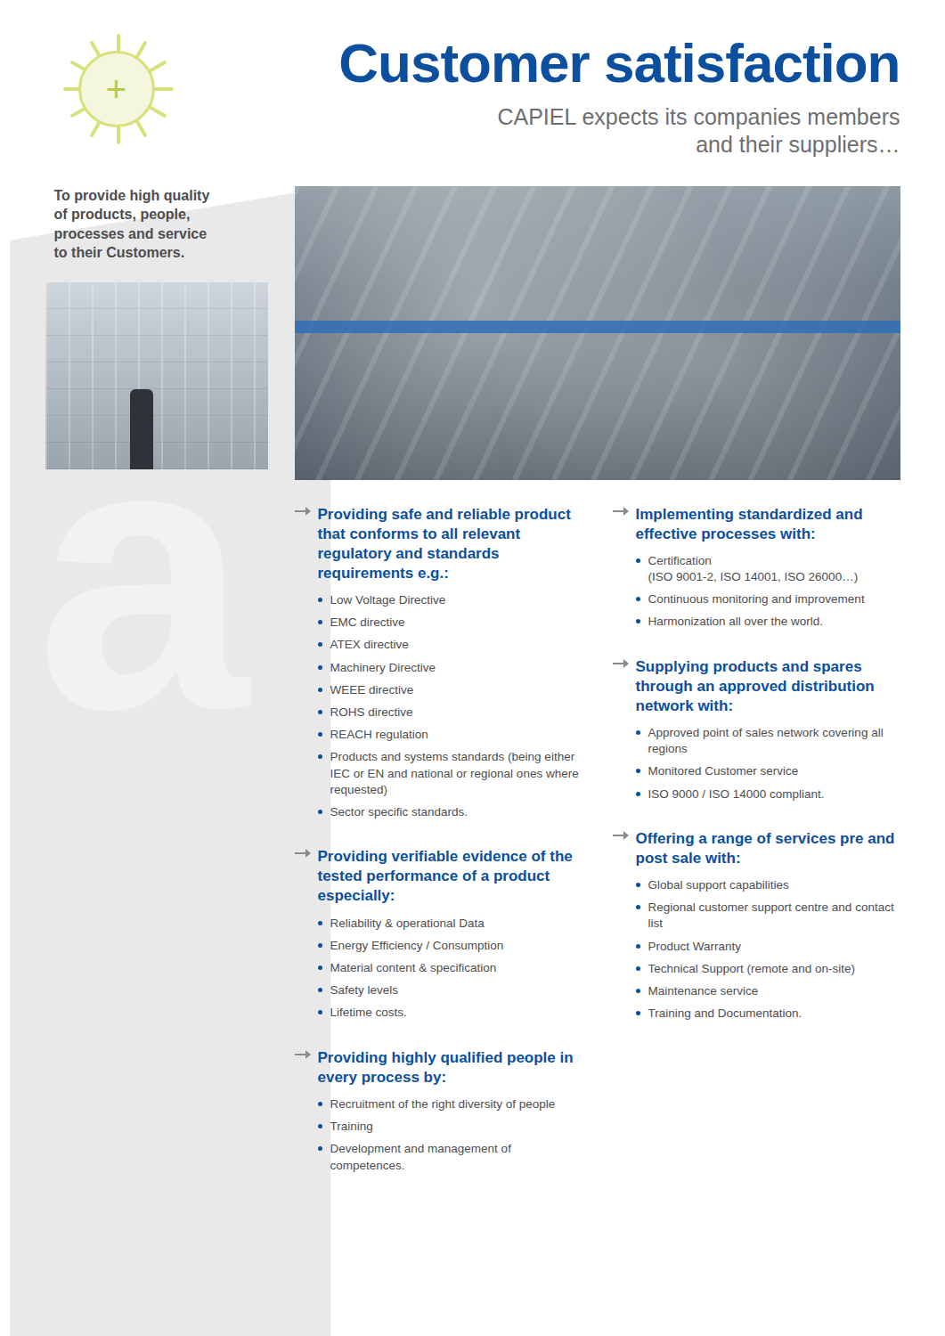a
+
Customer satisfaction
CAPIEL expects its companies members
and their suppliers…
To provide high quality
of products, people,
processes and service
to their Customers.
Providing safe and reliable product that conforms to all relevant regulatory and standards requirements e.g.:
Low Voltage Directive
EMC directive
ATEX directive
Machinery Directive
WEEE directive
ROHS directive
REACH regulation
Products and systems standards (being either IEC or EN and national or regional ones where requested)
Sector specific standards.
Providing verifiable evidence of the tested performance of a product especially:
Reliability & operational Data
Energy Efficiency / Consumption
Material content & specification
Safety levels
Lifetime costs.
Providing highly qualified people in every process by:
Recruitment of the right diversity of people
Training
Development and management of competences.
Implementing standardized and effective processes with:
Certification
(ISO 9001-2, ISO 14001, ISO 26000…)
Continuous monitoring and improvement
Harmonization all over the world.
Supplying products and spares through an approved distribution network with:
Approved point of sales network covering all regions
Monitored Customer service
ISO 9000 / ISO 14000 compliant.
Offering a range of services pre and post sale with:
Global support capabilities
Regional customer support centre and contact list
Product Warranty
Technical Support (remote and on-site)
Maintenance service
Training and Documentation.